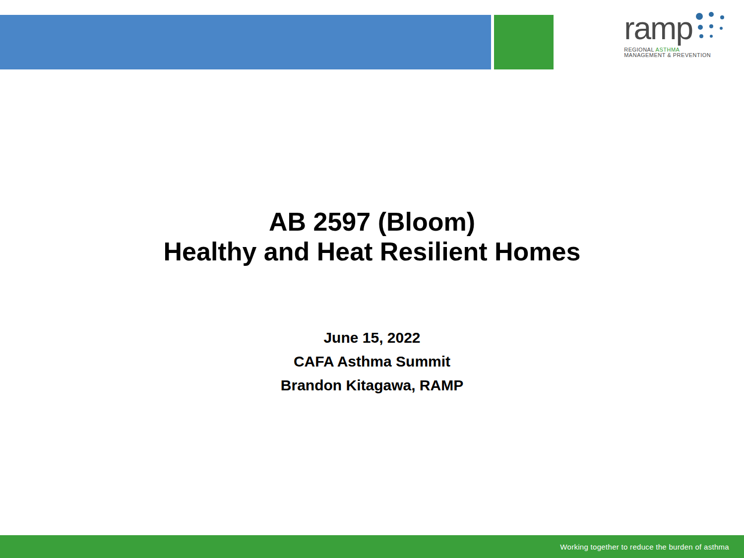ramp
REGIONAL ASTHMA
MANAGEMENT & PREVENTION
AB 2597 (Bloom)
Healthy and Heat Resilient Homes
June 15, 2022
CAFA Asthma Summit
Brandon Kitagawa, RAMP
Working together to reduce the burden of asthma